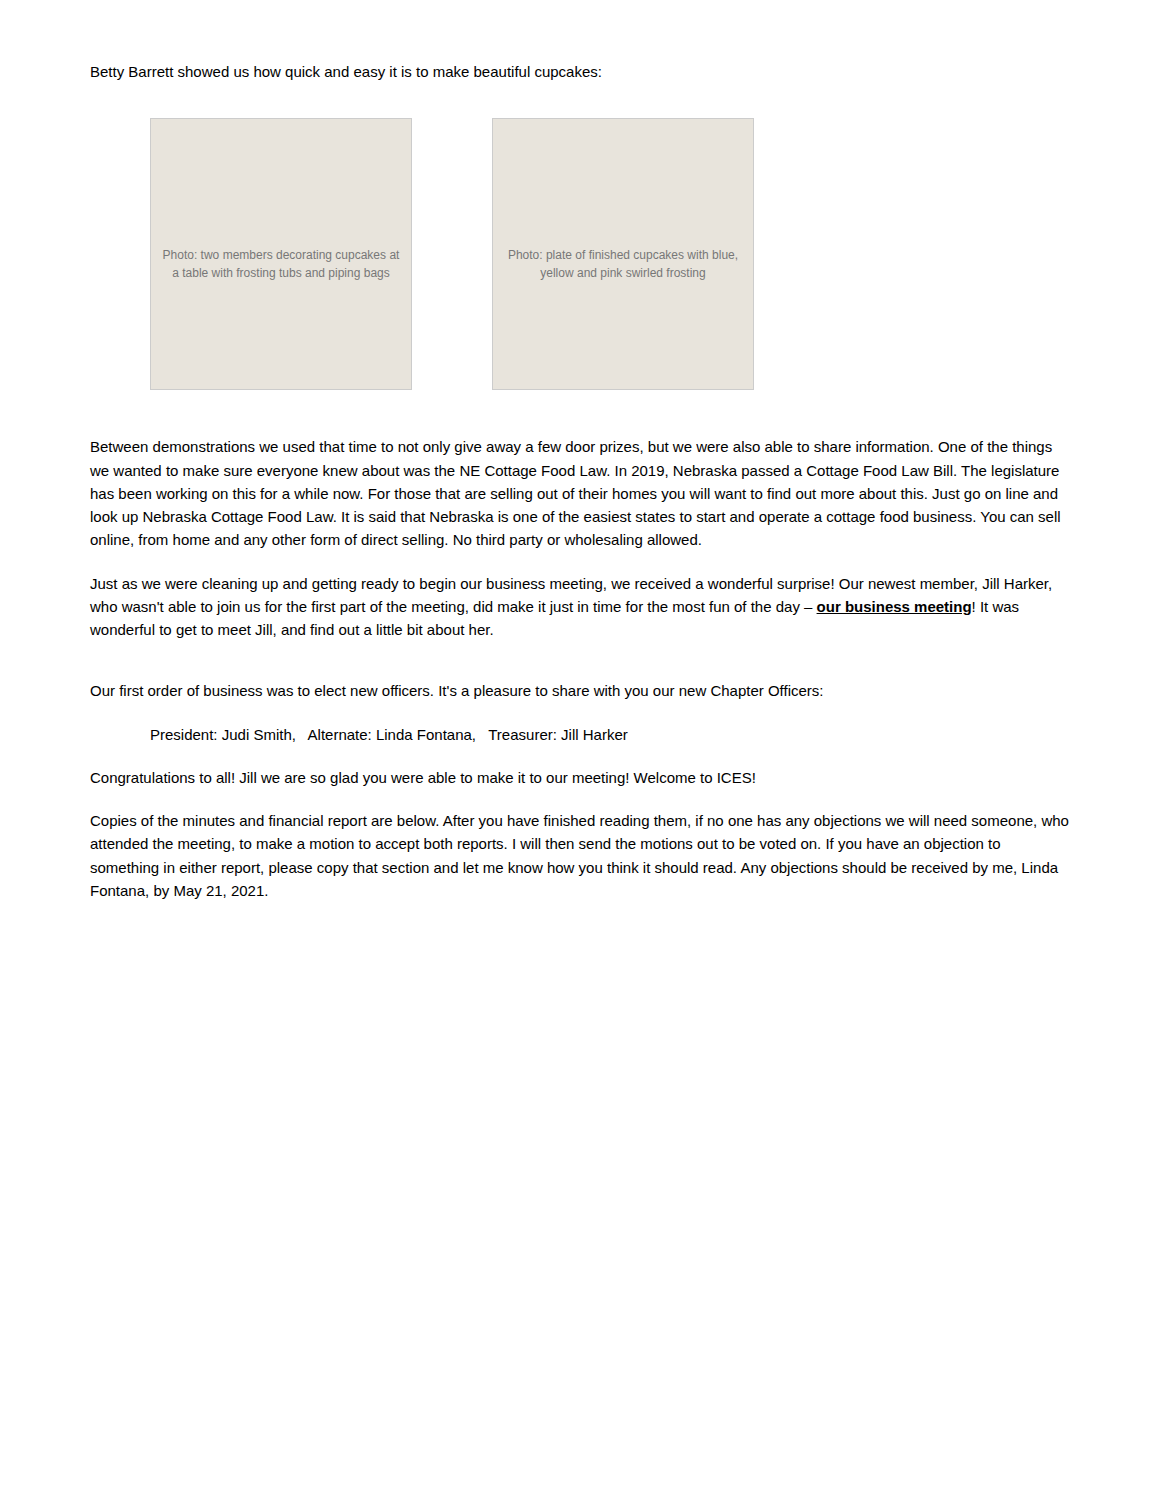Betty Barrett showed us how quick and easy it is to make beautiful cupcakes:
Photo: two members decorating cupcakes at a table with frosting tubs and piping bags
Photo: plate of finished cupcakes with blue, yellow and pink swirled frosting
Between demonstrations we used that time to not only give away a few door prizes, but we were also able to share information. One of the things we wanted to make sure everyone knew about was the NE Cottage Food Law. In 2019, Nebraska passed a Cottage Food Law Bill. The legislature has been working on this for a while now. For those that are selling out of their homes you will want to find out more about this. Just go on line and look up Nebraska Cottage Food Law. It is said that Nebraska is one of the easiest states to start and operate a cottage food business. You can sell online, from home and any other form of direct selling. No third party or wholesaling allowed.
Just as we were cleaning up and getting ready to begin our business meeting, we received a wonderful surprise! Our newest member, Jill Harker, who wasn't able to join us for the first part of the meeting, did make it just in time for the most fun of the day – our business meeting! It was wonderful to get to meet Jill, and find out a little bit about her.
Our first order of business was to elect new officers. It's a pleasure to share with you our new Chapter Officers:
President: Judi Smith, Alternate: Linda Fontana, Treasurer: Jill Harker
Congratulations to all! Jill we are so glad you were able to make it to our meeting! Welcome to ICES!
Copies of the minutes and financial report are below. After you have finished reading them, if no one has any objections we will need someone, who attended the meeting, to make a motion to accept both reports. I will then send the motions out to be voted on. If you have an objection to something in either report, please copy that section and let me know how you think it should read. Any objections should be received by me, Linda Fontana, by May 21, 2021.